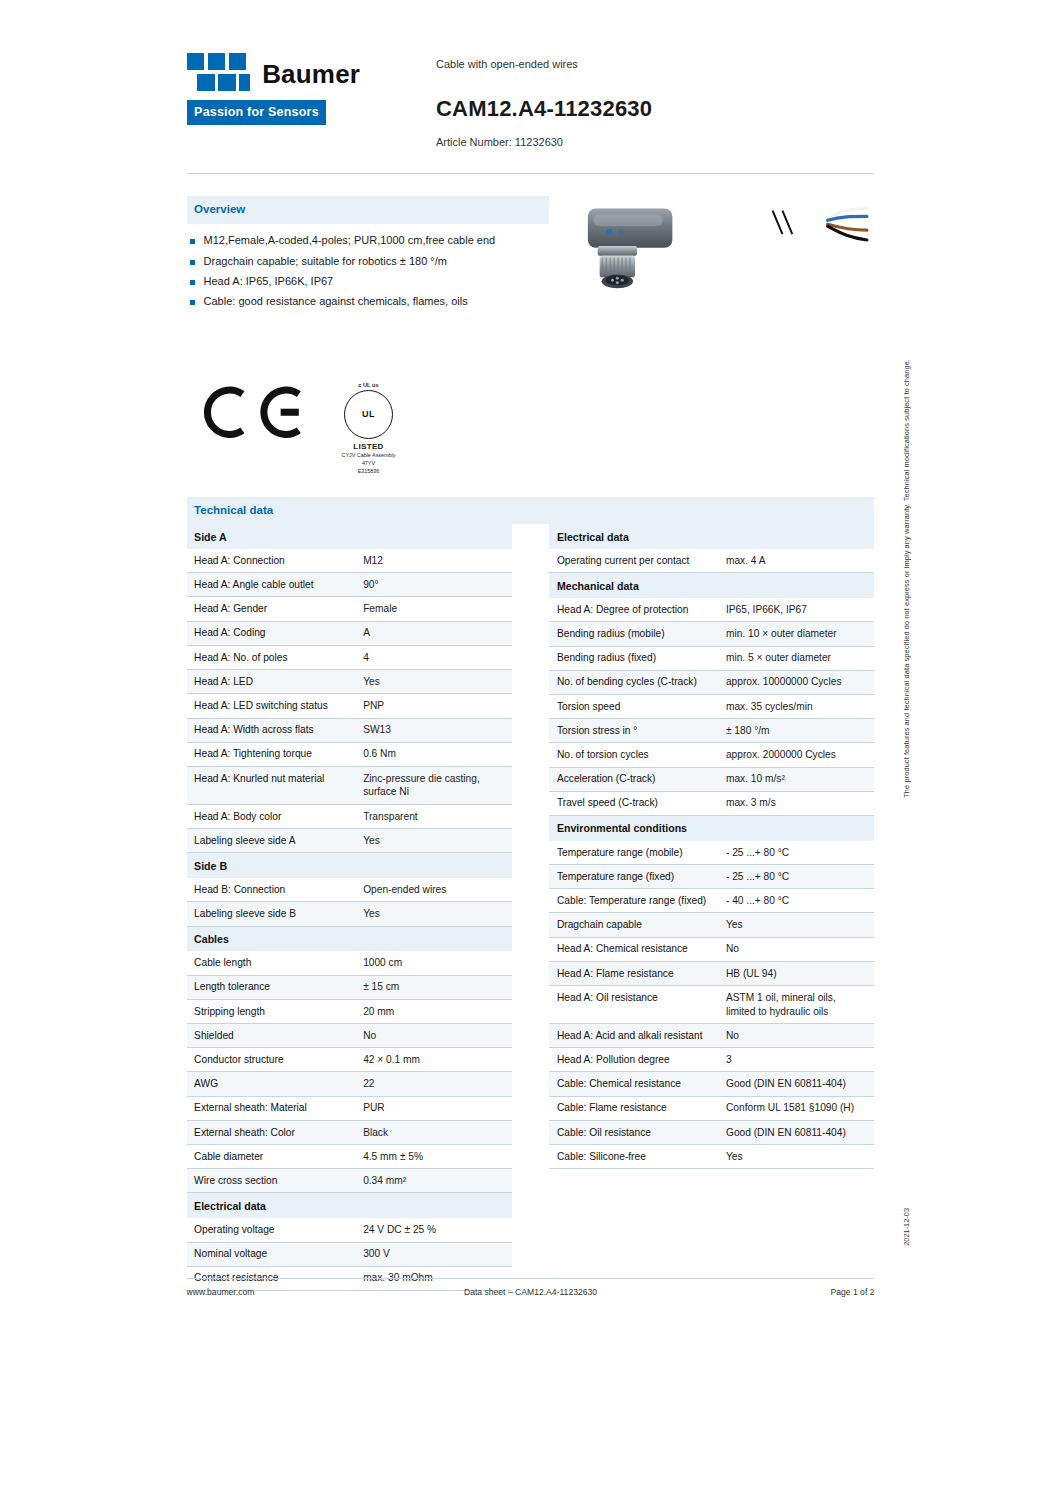Baumer
Passion for Sensors
Cable with open-ended wires
CAM12.A4-11232630
Article Number: 11232630
Overview
M12,Female,A-coded,4-poles; PUR,1000 cm,free cable end
Dragchain capable; suitable for robotics ± 180 °/m
Head A: IP65, IP66K, IP67
Cable: good resistance against chemicals, flames, oils
c UL us
UL
LISTED
CYJV Cable Assembly
47YV
E315836
Technical data
Side A
| Head A: Connection | M12 |
| Head A: Angle cable outlet | 90° |
| Head A: Gender | Female |
| Head A: Coding | A |
| Head A: No. of poles | 4 |
| Head A: LED | Yes |
| Head A: LED switching status | PNP |
| Head A: Width across flats | SW13 |
| Head A: Tightening torque | 0.6 Nm |
| Head A: Knurled nut material | Zinc-pressure die casting, surface Ni |
| Head A: Body color | Transparent |
| Labeling sleeve side A | Yes |
Side B
| Head B: Connection | Open-ended wires |
| Labeling sleeve side B | Yes |
Cables
| Cable length | 1000 cm |
| Length tolerance | ± 15 cm |
| Stripping length | 20 mm |
| Shielded | No |
| Conductor structure | 42 × 0.1 mm |
| AWG | 22 |
| External sheath: Material | PUR |
| External sheath: Color | Black |
| Cable diameter | 4.5 mm ± 5% |
| Wire cross section | 0.34 mm² |
Electrical data
| Operating voltage | 24 V DC ± 25 % |
| Nominal voltage | 300 V |
| Contact resistance | max. 30 mOhm |
Electrical data
| Operating current per contact | max. 4 A |
Mechanical data
| Head A: Degree of protection | IP65, IP66K, IP67 |
| Bending radius (mobile) | min. 10 × outer diameter |
| Bending radius (fixed) | min. 5 × outer diameter |
| No. of bending cycles (C-track) | approx. 10000000 Cycles |
| Torsion speed | max. 35 cycles/min |
| Torsion stress in ° | ± 180 °/m |
| No. of torsion cycles | approx. 2000000 Cycles |
| Acceleration (C-track) | max. 10 m/s² |
| Travel speed (C-track) | max. 3 m/s |
Environmental conditions
| Temperature range (mobile) | - 25 ...+ 80 °C |
| Temperature range (fixed) | - 25 ...+ 80 °C |
| Cable: Temperature range (fixed) | - 40 ...+ 80 °C |
| Dragchain capable | Yes |
| Head A: Chemical resistance | No |
| Head A: Flame resistance | HB (UL 94) |
| Head A: Oil resistance | ASTM 1 oil, mineral oils, limited to hydraulic oils |
| Head A: Acid and alkali resistant | No |
| Head A: Pollution degree | 3 |
| Cable: Chemical resistance | Good (DIN EN 60811-404) |
| Cable: Flame resistance | Conform UL 1581 §1090 (H) |
| Cable: Oil resistance | Good (DIN EN 60811-404) |
| Cable: Silicone-free | Yes |
The product features and technical data specified do not express or imply any warranty. Technical modifications subject to change.
2021-12-03
www.baumer.com
Data sheet – CAM12.A4-11232630
Page 1 of 2